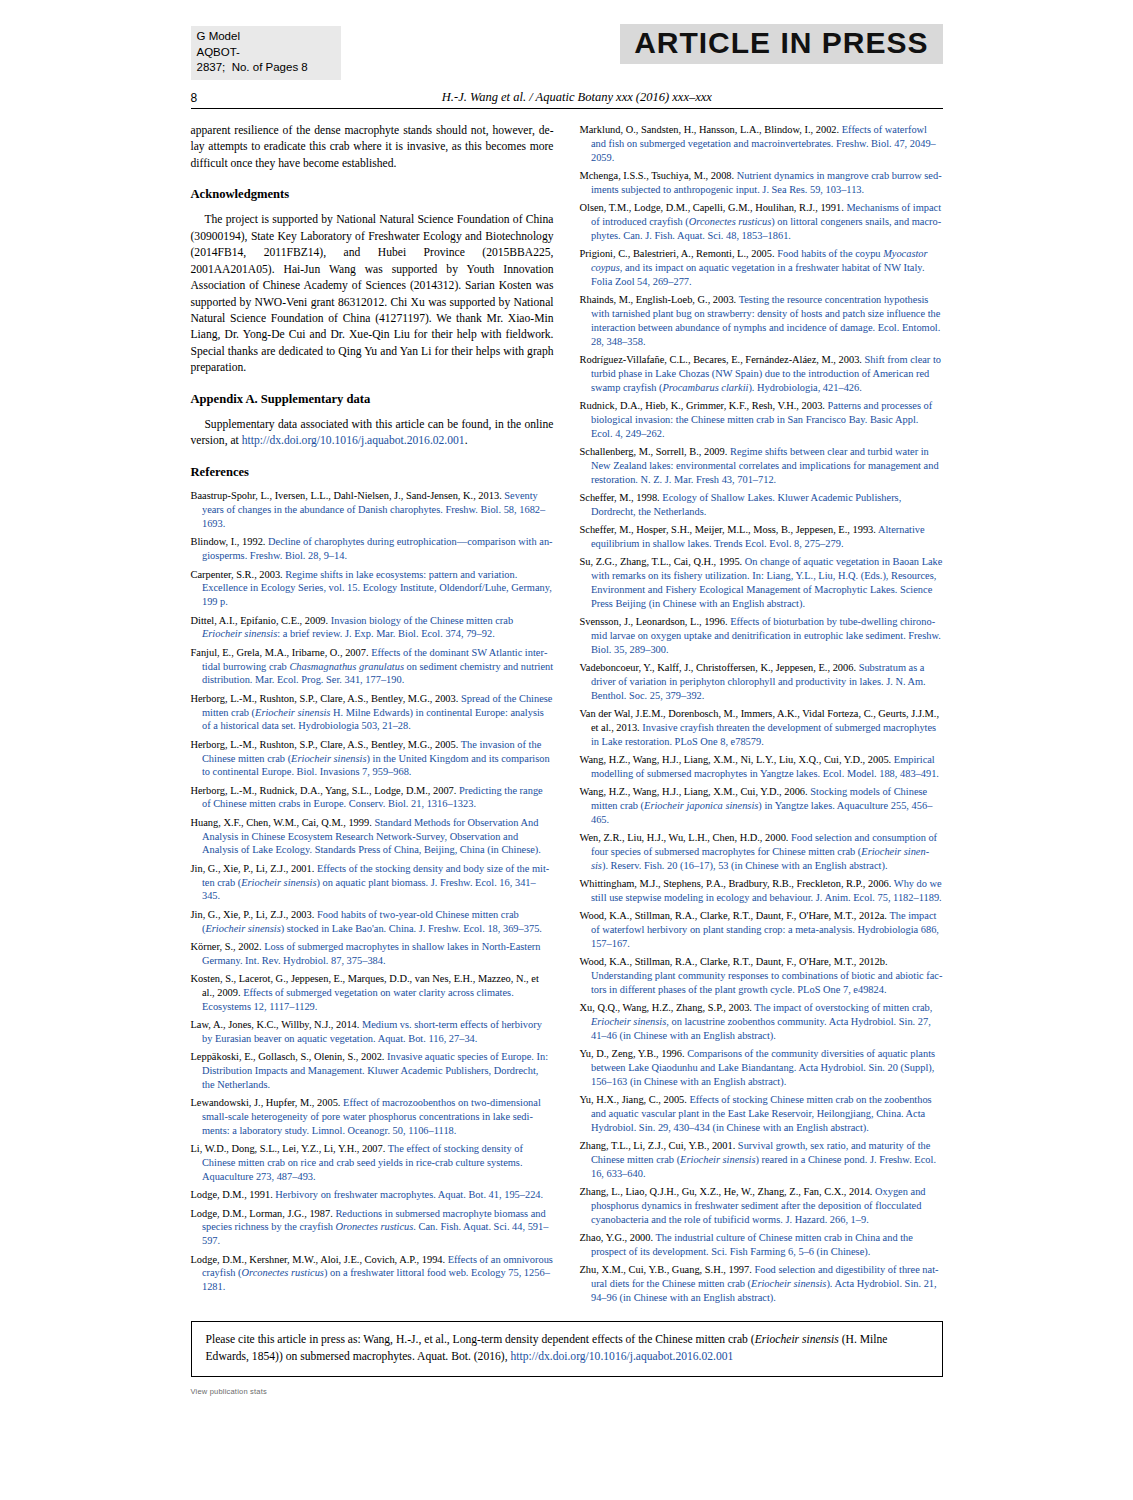G Model
AQBOT-2837; No. of Pages 8
ARTICLE IN PRESS
8
H.-J. Wang et al. / Aquatic Botany xxx (2016) xxx–xxx
apparent resilience of the dense macrophyte stands should not, however, delay attempts to eradicate this crab where it is invasive, as this becomes more difficult once they have become established.
Acknowledgments
The project is supported by National Natural Science Foundation of China (30900194), State Key Laboratory of Freshwater Ecology and Biotechnology (2014FB14, 2011FBZ14), and Hubei Province (2015BBA225, 2001AA201A05). Hai-Jun Wang was supported by Youth Innovation Association of Chinese Academy of Sciences (2014312). Sarian Kosten was supported by NWO-Veni grant 86312012. Chi Xu was supported by National Natural Science Foundation of China (41271197). We thank Mr. Xiao-Min Liang, Dr. Yong-De Cui and Dr. Xue-Qin Liu for their help with fieldwork. Special thanks are dedicated to Qing Yu and Yan Li for their helps with graph preparation.
Appendix A. Supplementary data
Supplementary data associated with this article can be found, in the online version, at http://dx.doi.org/10.1016/j.aquabot.2016.02.001.
References
Baastrup-Spohr, L., Iversen, L.L., Dahl-Nielsen, J., Sand-Jensen, K., 2013. Seventy years of changes in the abundance of Danish charophytes. Freshw. Biol. 58, 1682–1693.
Blindow, I., 1992. Decline of charophytes during eutrophication—comparison with angiosperms. Freshw. Biol. 28, 9–14.
Carpenter, S.R., 2003. Regime shifts in lake ecosystems: pattern and variation. Excellence in Ecology Series, vol. 15. Ecology Institute, Oldendorf/Luhe, Germany, 199 p.
Dittel, A.I., Epifanio, C.E., 2009. Invasion biology of the Chinese mitten crab Eriocheir sinensis: a brief review. J. Exp. Mar. Biol. Ecol. 374, 79–92.
Fanjul, E., Grela, M.A., Iribarne, O., 2007. Effects of the dominant SW Atlantic intertidal burrowing crab Chasmagnathus granulatus on sediment chemistry and nutrient distribution. Mar. Ecol. Prog. Ser. 341, 177–190.
Herborg, L.-M., Rushton, S.P., Clare, A.S., Bentley, M.G., 2003. Spread of the Chinese mitten crab (Eriocheir sinensis H. Milne Edwards) in continental Europe: analysis of a historical data set. Hydrobiologia 503, 21–28.
Herborg, L.-M., Rushton, S.P., Clare, A.S., Bentley, M.G., 2005. The invasion of the Chinese mitten crab (Eriocheir sinensis) in the United Kingdom and its comparison to continental Europe. Biol. Invasions 7, 959–968.
Herborg, L.-M., Rudnick, D.A., Yang, S.L., Lodge, D.M., 2007. Predicting the range of Chinese mitten crabs in Europe. Conserv. Biol. 21, 1316–1323.
Huang, X.F., Chen, W.M., Cai, Q.M., 1999. Standard Methods for Observation And Analysis in Chinese Ecosystem Research Network-Survey, Observation and Analysis of Lake Ecology. Standards Press of China, Beijing, China (in Chinese).
Jin, G., Xie, P., Li, Z.J., 2001. Effects of the stocking density and body size of the mitten crab (Eriocheir sinensis) on aquatic plant biomass. J. Freshw. Ecol. 16, 341–345.
Jin, G., Xie, P., Li, Z.J., 2003. Food habits of two-year-old Chinese mitten crab (Eriocheir sinensis) stocked in Lake Bao'an. China. J. Freshw. Ecol. 18, 369–375.
Körner, S., 2002. Loss of submerged macrophytes in shallow lakes in North-Eastern Germany. Int. Rev. Hydrobiol. 87, 375–384.
Kosten, S., Lacerot, G., Jeppesen, E., Marques, D.D., van Nes, E.H., Mazzeo, N., et al., 2009. Effects of submerged vegetation on water clarity across climates. Ecosystems 12, 1117–1129.
Law, A., Jones, K.C., Willby, N.J., 2014. Medium vs. short-term effects of herbivory by Eurasian beaver on aquatic vegetation. Aquat. Bot. 116, 27–34.
Leppäkoski, E., Gollasch, S., Olenin, S., 2002. Invasive aquatic species of Europe. In: Distribution Impacts and Management. Kluwer Academic Publishers, Dordrecht, the Netherlands.
Lewandowski, J., Hupfer, M., 2005. Effect of macrozoobenthos on two-dimensional small-scale heterogeneity of pore water phosphorus concentrations in lake sediments: a laboratory study. Limnol. Oceanogr. 50, 1106–1118.
Li, W.D., Dong, S.L., Lei, Y.Z., Li, Y.H., 2007. The effect of stocking density of Chinese mitten crab on rice and crab seed yields in rice-crab culture systems. Aquaculture 273, 487–493.
Lodge, D.M., 1991. Herbivory on freshwater macrophytes. Aquat. Bot. 41, 195–224.
Lodge, D.M., Lorman, J.G., 1987. Reductions in submersed macrophyte biomass and species richness by the crayfish Oronectes rusticus. Can. Fish. Aquat. Sci. 44, 591–597.
Lodge, D.M., Kershner, M.W., Aloi, J.E., Covich, A.P., 1994. Effects of an omnivorous crayfish (Orconectes rusticus) on a freshwater littoral food web. Ecology 75, 1256–1281.
Marklund, O., Sandsten, H., Hansson, L.A., Blindow, I., 2002. Effects of waterfowl and fish on submerged vegetation and macroinvertebrates. Freshw. Biol. 47, 2049–2059.
Mchenga, I.S.S., Tsuchiya, M., 2008. Nutrient dynamics in mangrove crab burrow sediments subjected to anthropogenic input. J. Sea Res. 59, 103–113.
Olsen, T.M., Lodge, D.M., Capelli, G.M., Houlihan, R.J., 1991. Mechanisms of impact of introduced crayfish (Orconectes rusticus) on littoral congeners snails, and macrophytes. Can. J. Fish. Aquat. Sci. 48, 1853–1861.
Prigioni, C., Balestrieri, A., Remonti, L., 2005. Food habits of the coypu Myocastor coypus, and its impact on aquatic vegetation in a freshwater habitat of NW Italy. Folia Zool 54, 269–277.
Rhainds, M., English-Loeb, G., 2003. Testing the resource concentration hypothesis with tarnished plant bug on strawberry: density of hosts and patch size influence the interaction between abundance of nymphs and incidence of damage. Ecol. Entomol. 28, 348–358.
Rodríguez-Villafañe, C.L., Becares, E., Fernández-Aláez, M., 2003. Shift from clear to turbid phase in Lake Chozas (NW Spain) due to the introduction of American red swamp crayfish (Procambarus clarkii). Hydrobiologia, 421–426.
Rudnick, D.A., Hieb, K., Grimmer, K.F., Resh, V.H., 2003. Patterns and processes of biological invasion: the Chinese mitten crab in San Francisco Bay. Basic Appl. Ecol. 4, 249–262.
Schallenberg, M., Sorrell, B., 2009. Regime shifts between clear and turbid water in New Zealand lakes: environmental correlates and implications for management and restoration. N. Z. J. Mar. Fresh 43, 701–712.
Scheffer, M., 1998. Ecology of Shallow Lakes. Kluwer Academic Publishers, Dordrecht, the Netherlands.
Scheffer, M., Hosper, S.H., Meijer, M.L., Moss, B., Jeppesen, E., 1993. Alternative equilibrium in shallow lakes. Trends Ecol. Evol. 8, 275–279.
Su, Z.G., Zhang, T.L., Cai, Q.H., 1995. On change of aquatic vegetation in Baoan Lake with remarks on its fishery utilization. In: Liang, Y.L., Liu, H.Q. (Eds.), Resources, Environment and Fishery Ecological Management of Macrophytic Lakes. Science Press Beijing (in Chinese with an English abstract).
Svensson, J., Leonardson, L., 1996. Effects of bioturbation by tube-dwelling chironomid larvae on oxygen uptake and denitrification in eutrophic lake sediment. Freshw. Biol. 35, 289–300.
Vadeboncoeur, Y., Kalff, J., Christoffersen, K., Jeppesen, E., 2006. Substratum as a driver of variation in periphyton chlorophyll and productivity in lakes. J. N. Am. Benthol. Soc. 25, 379–392.
Van der Wal, J.E.M., Dorenbosch, M., Immers, A.K., Vidal Forteza, C., Geurts, J.J.M., et al., 2013. Invasive crayfish threaten the development of submerged macrophytes in Lake restoration. PLoS One 8, e78579.
Wang, H.Z., Wang, H.J., Liang, X.M., Ni, L.Y., Liu, X.Q., Cui, Y.D., 2005. Empirical modelling of submersed macrophytes in Yangtze lakes. Ecol. Model. 188, 483–491.
Wang, H.Z., Wang, H.J., Liang, X.M., Cui, Y.D., 2006. Stocking models of Chinese mitten crab (Eriocheir japonica sinensis) in Yangtze lakes. Aquaculture 255, 456–465.
Wen, Z.R., Liu, H.J., Wu, L.H., Chen, H.D., 2000. Food selection and consumption of four species of submersed macrophytes for Chinese mitten crab (Eriocheir sinensis). Reserv. Fish. 20 (16–17), 53 (in Chinese with an English abstract).
Whittingham, M.J., Stephens, P.A., Bradbury, R.B., Freckleton, R.P., 2006. Why do we still use stepwise modeling in ecology and behaviour. J. Anim. Ecol. 75, 1182–1189.
Wood, K.A., Stillman, R.A., Clarke, R.T., Daunt, F., O'Hare, M.T., 2012a. The impact of waterfowl herbivory on plant standing crop: a meta-analysis. Hydrobiologia 686, 157–167.
Wood, K.A., Stillman, R.A., Clarke, R.T., Daunt, F., O'Hare, M.T., 2012b. Understanding plant community responses to combinations of biotic and abiotic factors in different phases of the plant growth cycle. PLoS One 7, e49824.
Xu, Q.Q., Wang, H.Z., Zhang, S.P., 2003. The impact of overstocking of mitten crab, Eriocheir sinensis, on lacustrine zoobenthos community. Acta Hydrobiol. Sin. 27, 41–46 (in Chinese with an English abstract).
Yu, D., Zeng, Y.B., 1996. Comparisons of the community diversities of aquatic plants between Lake Qiaodunhu and Lake Biandantang. Acta Hydrobiol. Sin. 20 (Suppl), 156–163 (in Chinese with an English abstract).
Yu, H.X., Jiang, C., 2005. Effects of stocking Chinese mitten crab on the zoobenthos and aquatic vascular plant in the East Lake Reservoir, Heilongjiang, China. Acta Hydrobiol. Sin. 29, 430–434 (in Chinese with an English abstract).
Zhang, T.L., Li, Z.J., Cui, Y.B., 2001. Survival growth, sex ratio, and maturity of the Chinese mitten crab (Eriocheir sinensis) reared in a Chinese pond. J. Freshw. Ecol. 16, 633–640.
Zhang, L., Liao, Q.J.H., Gu, X.Z., He, W., Zhang, Z., Fan, C.X., 2014. Oxygen and phosphorus dynamics in freshwater sediment after the deposition of flocculated cyanobacteria and the role of tubificid worms. J. Hazard. 266, 1–9.
Zhao, Y.G., 2000. The industrial culture of Chinese mitten crab in China and the prospect of its development. Sci. Fish Farming 6, 5–6 (in Chinese).
Zhu, X.M., Cui, Y.B., Guang, S.H., 1997. Food selection and digestibility of three natural diets for the Chinese mitten crab (Eriocheir sinensis). Acta Hydrobiol. Sin. 21, 94–96 (in Chinese with an English abstract).
Please cite this article in press as: Wang, H.-J., et al., Long-term density dependent effects of the Chinese mitten crab (Eriocheir sinensis (H. Milne Edwards, 1854)) on submersed macrophytes. Aquat. Bot. (2016), http://dx.doi.org/10.1016/j.aquabot.2016.02.001
View publication stats